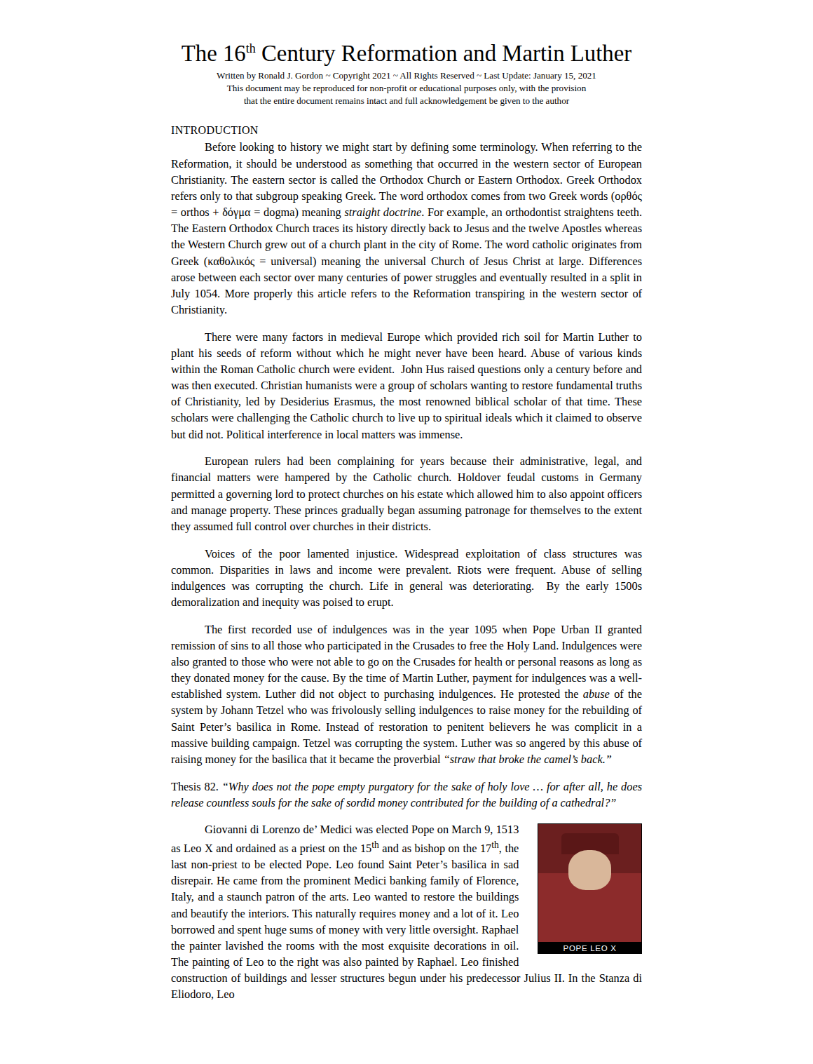The 16th Century Reformation and Martin Luther
Written by Ronald J. Gordon ~ Copyright 2021 ~ All Rights Reserved ~ Last Update: January 15, 2021
This document may be reproduced for non-profit or educational purposes only, with the provision
that the entire document remains intact and full acknowledgement be given to the author
INTRODUCTION
Before looking to history we might start by defining some terminology. When referring to the Reformation, it should be understood as something that occurred in the western sector of European Christianity. The eastern sector is called the Orthodox Church or Eastern Orthodox. Greek Orthodox refers only to that subgroup speaking Greek. The word orthodox comes from two Greek words (ορθός = orthos + δόγμα = dogma) meaning straight doctrine. For example, an orthodontist straightens teeth. The Eastern Orthodox Church traces its history directly back to Jesus and the twelve Apostles whereas the Western Church grew out of a church plant in the city of Rome. The word catholic originates from Greek (καθολικός = universal) meaning the universal Church of Jesus Christ at large. Differences arose between each sector over many centuries of power struggles and eventually resulted in a split in July 1054. More properly this article refers to the Reformation transpiring in the western sector of Christianity.
There were many factors in medieval Europe which provided rich soil for Martin Luther to plant his seeds of reform without which he might never have been heard. Abuse of various kinds within the Roman Catholic church were evident. John Hus raised questions only a century before and was then executed. Christian humanists were a group of scholars wanting to restore fundamental truths of Christianity, led by Desiderius Erasmus, the most renowned biblical scholar of that time. These scholars were challenging the Catholic church to live up to spiritual ideals which it claimed to observe but did not. Political interference in local matters was immense.
European rulers had been complaining for years because their administrative, legal, and financial matters were hampered by the Catholic church. Holdover feudal customs in Germany permitted a governing lord to protect churches on his estate which allowed him to also appoint officers and manage property. These princes gradually began assuming patronage for themselves to the extent they assumed full control over churches in their districts.
Voices of the poor lamented injustice. Widespread exploitation of class structures was common. Disparities in laws and income were prevalent. Riots were frequent. Abuse of selling indulgences was corrupting the church. Life in general was deteriorating. By the early 1500s demoralization and inequity was poised to erupt.
The first recorded use of indulgences was in the year 1095 when Pope Urban II granted remission of sins to all those who participated in the Crusades to free the Holy Land. Indulgences were also granted to those who were not able to go on the Crusades for health or personal reasons as long as they donated money for the cause. By the time of Martin Luther, payment for indulgences was a well-established system. Luther did not object to purchasing indulgences. He protested the abuse of the system by Johann Tetzel who was frivolously selling indulgences to raise money for the rebuilding of Saint Peter’s basilica in Rome. Instead of restoration to penitent believers he was complicit in a massive building campaign. Tetzel was corrupting the system. Luther was so angered by this abuse of raising money for the basilica that it became the proverbial “straw that broke the camel’s back.”
Thesis 82. “Why does not the pope empty purgatory for the sake of holy love … for after all, he does release countless souls for the sake of sordid money contributed for the building of a cathedral?”
POPE LEO X
Giovanni di Lorenzo de’ Medici was elected Pope on March 9, 1513 as Leo X and ordained as a priest on the 15th and as bishop on the 17th, the last non-priest to be elected Pope. Leo found Saint Peter’s basilica in sad disrepair. He came from the prominent Medici banking family of Florence, Italy, and a staunch patron of the arts. Leo wanted to restore the buildings and beautify the interiors. This naturally requires money and a lot of it. Leo borrowed and spent huge sums of money with very little oversight. Raphael the painter lavished the rooms with the most exquisite decorations in oil. The painting of Leo to the right was also painted by Raphael. Leo finished construction of buildings and lesser structures begun under his predecessor Julius II. In the Stanza di Eliodoro, Leo